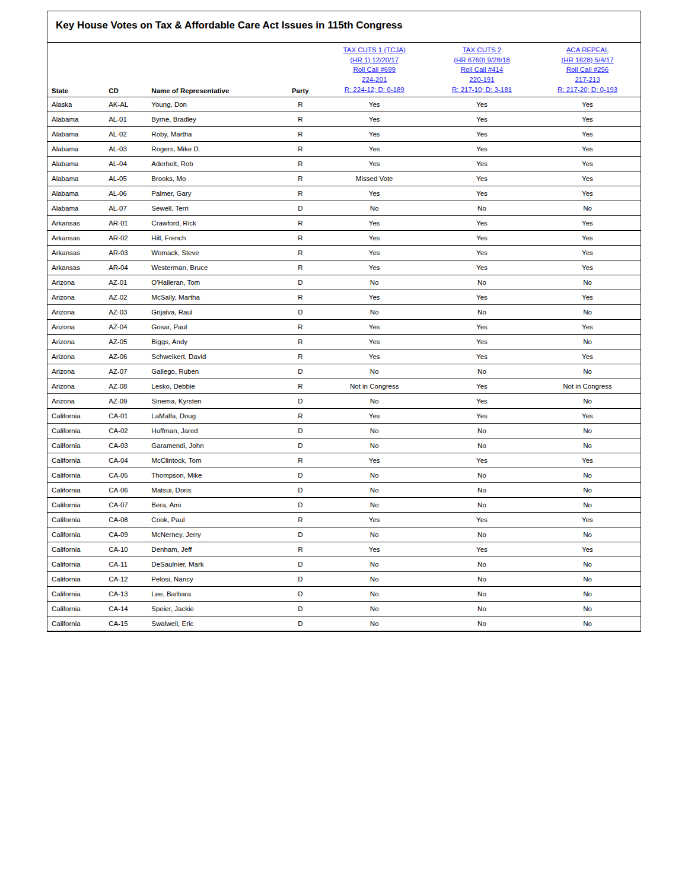Key House Votes on Tax & Affordable Care Act Issues in 115th Congress
| State | CD | Name of Representative | Party | TAX CUTS 1 (TCJA) (HR 1) 12/20/17 Roll Call #699 224-201 R: 224-12; D: 0-189 | TAX CUTS 2 (HR 6760) 9/28/18 Roll Call #414 220-191 R: 217-10; D: 3-181 | ACA REPEAL (HR 1628) 5/4/17 Roll Call #256 217-213 R: 217-20; D: 0-193 |
| --- | --- | --- | --- | --- | --- | --- |
| Alaska | AK-AL | Young, Don | R | Yes | Yes | Yes |
| Alabama | AL-01 | Byrne, Bradley | R | Yes | Yes | Yes |
| Alabama | AL-02 | Roby, Martha | R | Yes | Yes | Yes |
| Alabama | AL-03 | Rogers, Mike D. | R | Yes | Yes | Yes |
| Alabama | AL-04 | Aderholt, Rob | R | Yes | Yes | Yes |
| Alabama | AL-05 | Brooks, Mo | R | Missed Vote | Yes | Yes |
| Alabama | AL-06 | Palmer, Gary | R | Yes | Yes | Yes |
| Alabama | AL-07 | Sewell, Terri | D | No | No | No |
| Arkansas | AR-01 | Crawford, Rick | R | Yes | Yes | Yes |
| Arkansas | AR-02 | Hill, French | R | Yes | Yes | Yes |
| Arkansas | AR-03 | Womack, Steve | R | Yes | Yes | Yes |
| Arkansas | AR-04 | Westerman, Bruce | R | Yes | Yes | Yes |
| Arizona | AZ-01 | O'Halleran, Tom | D | No | No | No |
| Arizona | AZ-02 | McSally, Martha | R | Yes | Yes | Yes |
| Arizona | AZ-03 | Grijalva, Raul | D | No | No | No |
| Arizona | AZ-04 | Gosar, Paul | R | Yes | Yes | Yes |
| Arizona | AZ-05 | Biggs, Andy | R | Yes | Yes | No |
| Arizona | AZ-06 | Schweikert, David | R | Yes | Yes | Yes |
| Arizona | AZ-07 | Gallego, Ruben | D | No | No | No |
| Arizona | AZ-08 | Lesko, Debbie | R | Not in Congress | Yes | Not in Congress |
| Arizona | AZ-09 | Sinema, Kyrsten | D | No | Yes | No |
| California | CA-01 | LaMalfa, Doug | R | Yes | Yes | Yes |
| California | CA-02 | Huffman, Jared | D | No | No | No |
| California | CA-03 | Garamendi, John | D | No | No | No |
| California | CA-04 | McClintock, Tom | R | Yes | Yes | Yes |
| California | CA-05 | Thompson, Mike | D | No | No | No |
| California | CA-06 | Matsui, Doris | D | No | No | No |
| California | CA-07 | Bera, Ami | D | No | No | No |
| California | CA-08 | Cook, Paul | R | Yes | Yes | Yes |
| California | CA-09 | McNerney, Jerry | D | No | No | No |
| California | CA-10 | Denham, Jeff | R | Yes | Yes | Yes |
| California | CA-11 | DeSaulnier, Mark | D | No | No | No |
| California | CA-12 | Pelosi, Nancy | D | No | No | No |
| California | CA-13 | Lee, Barbara | D | No | No | No |
| California | CA-14 | Speier, Jackie | D | No | No | No |
| California | CA-15 | Swalwell, Eric | D | No | No | No |